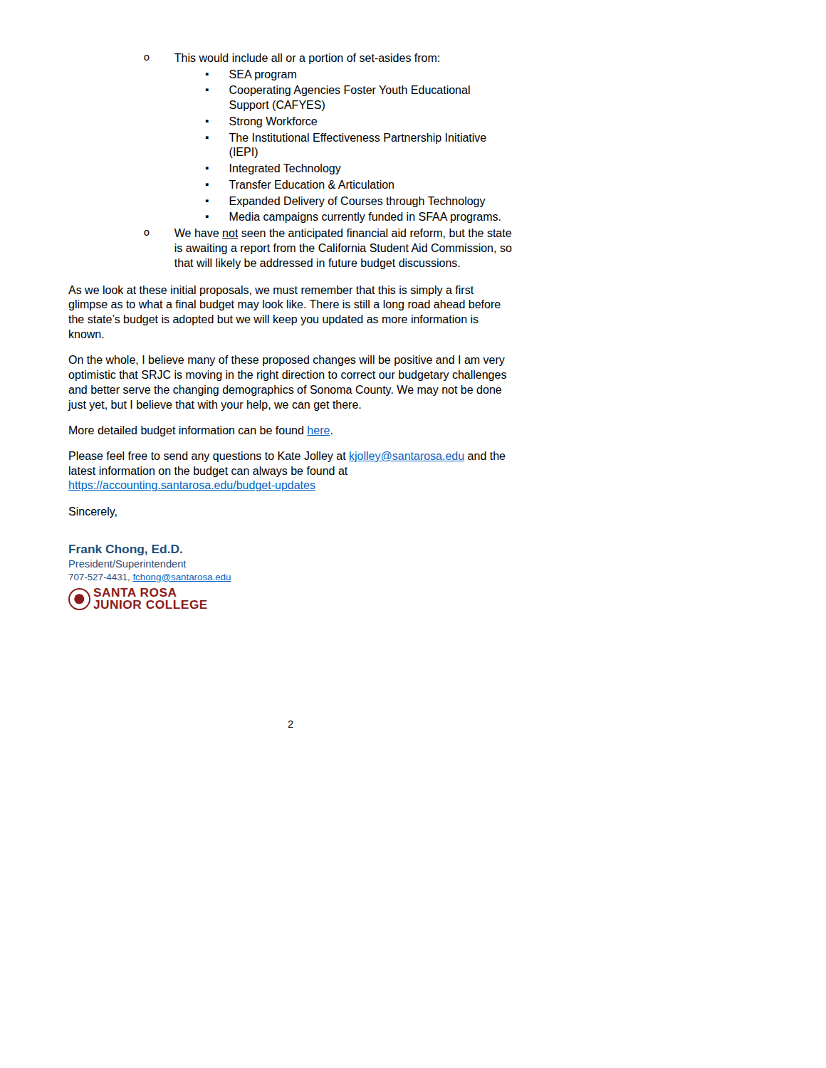This would include all or a portion of set-asides from:
SEA program
Cooperating Agencies Foster Youth Educational Support (CAFYES)
Strong Workforce
The Institutional Effectiveness Partnership Initiative (IEPI)
Integrated Technology
Transfer Education & Articulation
Expanded Delivery of Courses through Technology
Media campaigns currently funded in SFAA programs.
We have not seen the anticipated financial aid reform, but the state is awaiting a report from the California Student Aid Commission, so that will likely be addressed in future budget discussions.
As we look at these initial proposals, we must remember that this is simply a first glimpse as to what a final budget may look like. There is still a long road ahead before the state’s budget is adopted but we will keep you updated as more information is known.
On the whole, I believe many of these proposed changes will be positive and I am very optimistic that SRJC is moving in the right direction to correct our budgetary challenges and better serve the changing demographics of Sonoma County. We may not be done just yet, but I believe that with your help, we can get there.
More detailed budget information can be found here.
Please feel free to send any questions to Kate Jolley at kjolley@santarosa.edu and the latest information on the budget can always be found at https://accounting.santarosa.edu/budget-updates
Sincerely,
Frank Chong, Ed.D.
President/Superintendent
707-527-4431, fchong@santarosa.edu
SANTA ROSA
JUNIOR COLLEGE
2